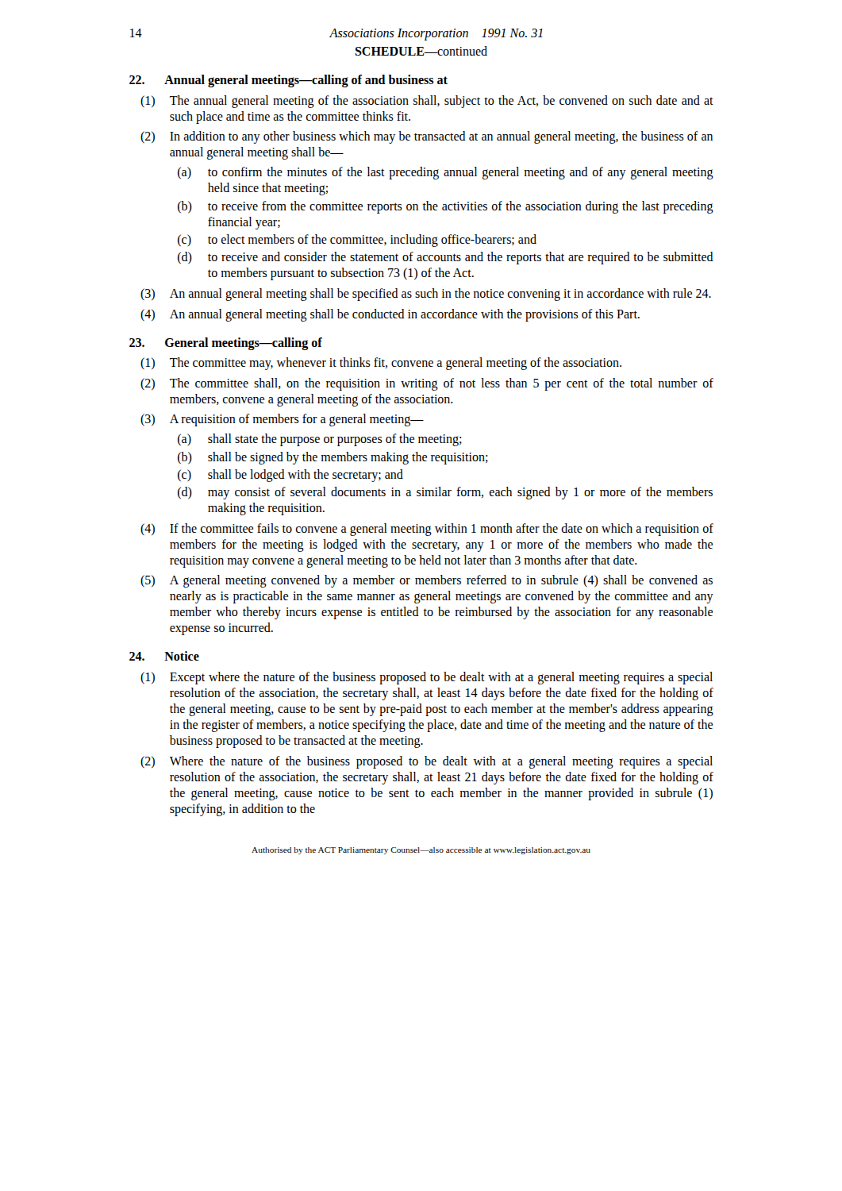14 Associations Incorporation 1991 No. 31
SCHEDULE—continued
22. Annual general meetings—calling of and business at
The annual general meeting of the association shall, subject to the Act, be convened on such date and at such place and time as the committee thinks fit.
In addition to any other business which may be transacted at an annual general meeting, the business of an annual general meeting shall be—
to confirm the minutes of the last preceding annual general meeting and of any general meeting held since that meeting;
to receive from the committee reports on the activities of the association during the last preceding financial year;
to elect members of the committee, including office-bearers; and
to receive and consider the statement of accounts and the reports that are required to be submitted to members pursuant to subsection 73 (1) of the Act.
An annual general meeting shall be specified as such in the notice convening it in accordance with rule 24.
An annual general meeting shall be conducted in accordance with the provisions of this Part.
23. General meetings—calling of
The committee may, whenever it thinks fit, convene a general meeting of the association.
The committee shall, on the requisition in writing of not less than 5 per cent of the total number of members, convene a general meeting of the association.
A requisition of members for a general meeting—
shall state the purpose or purposes of the meeting;
shall be signed by the members making the requisition;
shall be lodged with the secretary; and
may consist of several documents in a similar form, each signed by 1 or more of the members making the requisition.
If the committee fails to convene a general meeting within 1 month after the date on which a requisition of members for the meeting is lodged with the secretary, any 1 or more of the members who made the requisition may convene a general meeting to be held not later than 3 months after that date.
A general meeting convened by a member or members referred to in subrule (4) shall be convened as nearly as is practicable in the same manner as general meetings are convened by the committee and any member who thereby incurs expense is entitled to be reimbursed by the association for any reasonable expense so incurred.
24. Notice
Except where the nature of the business proposed to be dealt with at a general meeting requires a special resolution of the association, the secretary shall, at least 14 days before the date fixed for the holding of the general meeting, cause to be sent by pre-paid post to each member at the member's address appearing in the register of members, a notice specifying the place, date and time of the meeting and the nature of the business proposed to be transacted at the meeting.
Where the nature of the business proposed to be dealt with at a general meeting requires a special resolution of the association, the secretary shall, at least 21 days before the date fixed for the holding of the general meeting, cause notice to be sent to each member in the manner provided in subrule (1) specifying, in addition to the
Authorised by the ACT Parliamentary Counsel—also accessible at www.legislation.act.gov.au